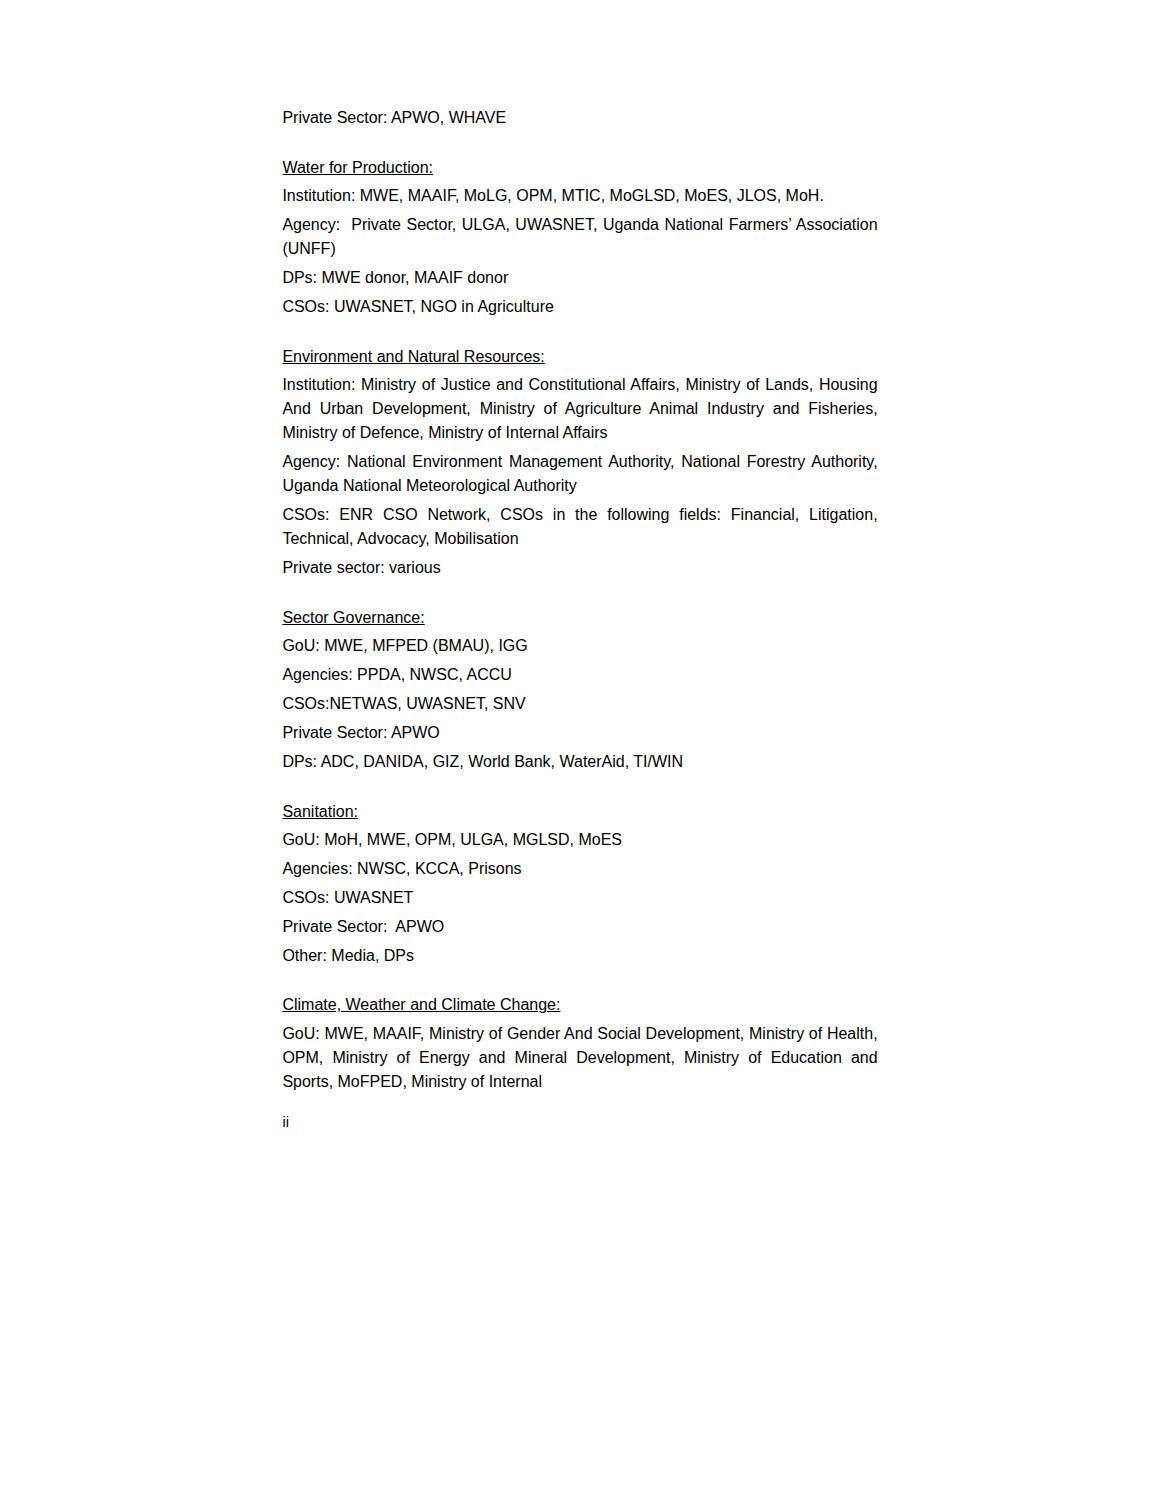Private Sector: APWO, WHAVE
Water for Production:
Institution: MWE, MAAIF, MoLG, OPM, MTIC, MoGLSD, MoES, JLOS, MoH.
Agency: Private Sector, ULGA, UWASNET, Uganda National Farmers’ Association (UNFF)
DPs: MWE donor, MAAIF donor
CSOs: UWASNET, NGO in Agriculture
Environment and Natural Resources:
Institution: Ministry of Justice and Constitutional Affairs, Ministry of Lands, Housing And Urban Development, Ministry of Agriculture Animal Industry and Fisheries, Ministry of Defence, Ministry of Internal Affairs
Agency: National Environment Management Authority, National Forestry Authority, Uganda National Meteorological Authority
CSOs: ENR CSO Network, CSOs in the following fields: Financial, Litigation, Technical, Advocacy, Mobilisation
Private sector: various
Sector Governance:
GoU: MWE, MFPED (BMAU), IGG
Agencies: PPDA, NWSC, ACCU
CSOs:NETWAS, UWASNET, SNV
Private Sector: APWO
DPs: ADC, DANIDA, GIZ, World Bank, WaterAid, TI/WIN
Sanitation:
GoU: MoH, MWE, OPM, ULGA, MGLSD, MoES
Agencies: NWSC, KCCA, Prisons
CSOs: UWASNET
Private Sector: APWO
Other: Media, DPs
Climate, Weather and Climate Change:
GoU: MWE, MAAIF, Ministry of Gender And Social Development, Ministry of Health, OPM, Ministry of Energy and Mineral Development, Ministry of Education and Sports, MoFPED, Ministry of Internal
ii